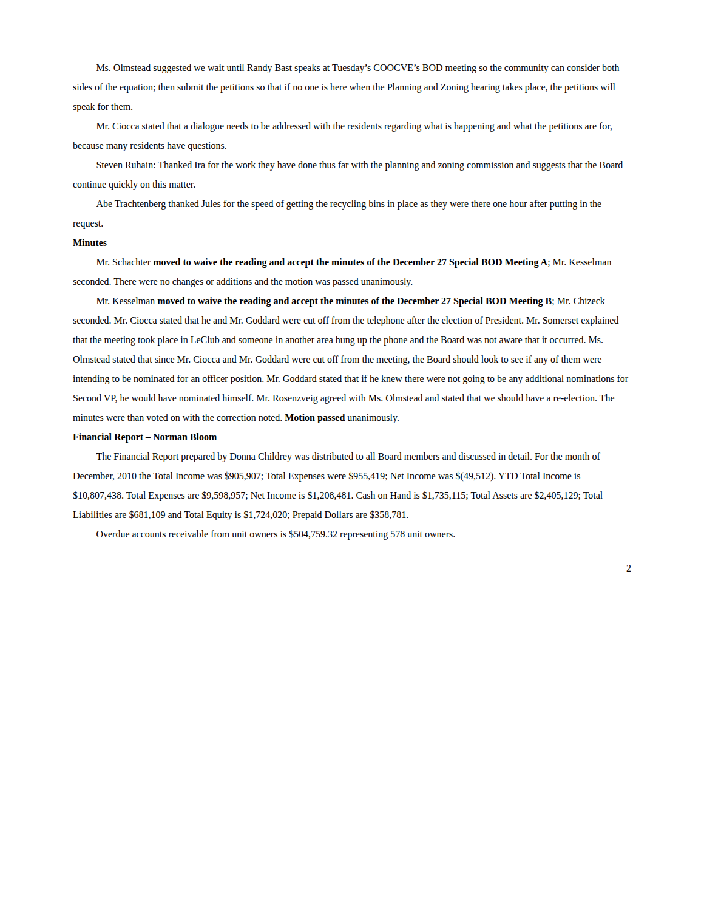Ms. Olmstead suggested we wait until Randy Bast speaks at Tuesday’s COOCVE’s BOD meeting so the community can consider both sides of the equation; then submit the petitions so that if no one is here when the Planning and Zoning hearing takes place, the petitions will speak for them.
Mr. Ciocca stated that a dialogue needs to be addressed with the residents regarding what is happening and what the petitions are for, because many residents have questions.
Steven Ruhain: Thanked Ira for the work they have done thus far with the planning and zoning commission and suggests that the Board continue quickly on this matter.
Abe Trachtenberg thanked Jules for the speed of getting the recycling bins in place as they were there one hour after putting in the request.
Minutes
Mr. Schachter moved to waive the reading and accept the minutes of the December 27 Special BOD Meeting A; Mr. Kesselman seconded. There were no changes or additions and the motion was passed unanimously.
Mr. Kesselman moved to waive the reading and accept the minutes of the December 27 Special BOD Meeting B; Mr. Chizeck seconded. Mr. Ciocca stated that he and Mr. Goddard were cut off from the telephone after the election of President. Mr. Somerset explained that the meeting took place in LeClub and someone in another area hung up the phone and the Board was not aware that it occurred. Ms. Olmstead stated that since Mr. Ciocca and Mr. Goddard were cut off from the meeting, the Board should look to see if any of them were intending to be nominated for an officer position. Mr. Goddard stated that if he knew there were not going to be any additional nominations for Second VP, he would have nominated himself. Mr. Rosenzveig agreed with Ms. Olmstead and stated that we should have a re-election. The minutes were than voted on with the correction noted. Motion passed unanimously.
Financial Report – Norman Bloom
The Financial Report prepared by Donna Childrey was distributed to all Board members and discussed in detail. For the month of December, 2010 the Total Income was $905,907; Total Expenses were $955,419; Net Income was $(49,512). YTD Total Income is $10,807,438. Total Expenses are $9,598,957; Net Income is $1,208,481. Cash on Hand is $1,735,115; Total Assets are $2,405,129; Total Liabilities are $681,109 and Total Equity is $1,724,020; Prepaid Dollars are $358,781.
Overdue accounts receivable from unit owners is $504,759.32 representing 578 unit owners.
2